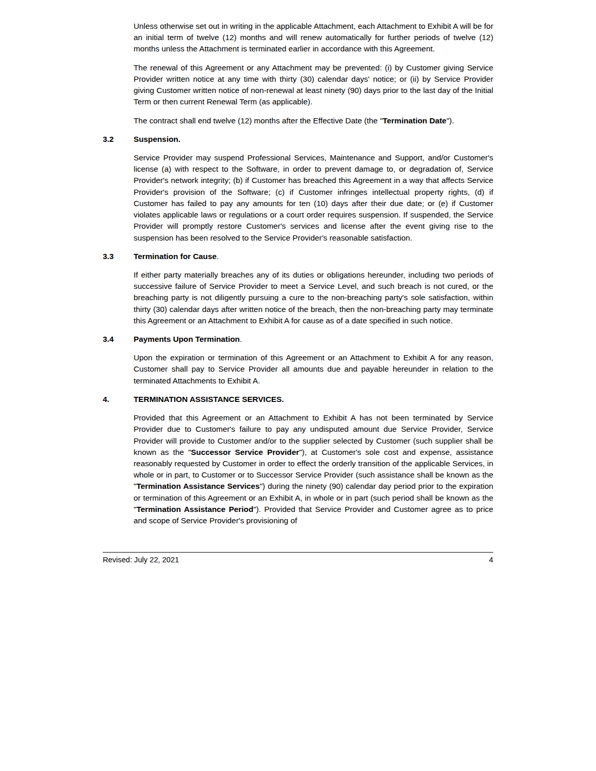Unless otherwise set out in writing in the applicable Attachment, each Attachment to Exhibit A will be for an initial term of twelve (12) months and will renew automatically for further periods of twelve (12) months unless the Attachment is terminated earlier in accordance with this Agreement.
The renewal of this Agreement or any Attachment may be prevented: (i) by Customer giving Service Provider written notice at any time with thirty (30) calendar days' notice; or (ii) by Service Provider giving Customer written notice of non-renewal at least ninety (90) days prior to the last day of the Initial Term or then current Renewal Term (as applicable).
The contract shall end twelve (12) months after the Effective Date (the "Termination Date").
3.2
Suspension.
Service Provider may suspend Professional Services, Maintenance and Support, and/or Customer's license (a) with respect to the Software, in order to prevent damage to, or degradation of, Service Provider's network integrity; (b) if Customer has breached this Agreement in a way that affects Service Provider's provision of the Software; (c) if Customer infringes intellectual property rights, (d) if Customer has failed to pay any amounts for ten (10) days after their due date; or (e) if Customer violates applicable laws or regulations or a court order requires suspension. If suspended, the Service Provider will promptly restore Customer's services and license after the event giving rise to the suspension has been resolved to the Service Provider's reasonable satisfaction.
3.3
Termination for Cause.
If either party materially breaches any of its duties or obligations hereunder, including two periods of successive failure of Service Provider to meet a Service Level, and such breach is not cured, or the breaching party is not diligently pursuing a cure to the non-breaching party's sole satisfaction, within thirty (30) calendar days after written notice of the breach, then the non-breaching party may terminate this Agreement or an Attachment to Exhibit A for cause as of a date specified in such notice.
3.4
Payments Upon Termination.
Upon the expiration or termination of this Agreement or an Attachment to Exhibit A for any reason, Customer shall pay to Service Provider all amounts due and payable hereunder in relation to the terminated Attachments to Exhibit A.
4.
TERMINATION ASSISTANCE SERVICES.
Provided that this Agreement or an Attachment to Exhibit A has not been terminated by Service Provider due to Customer's failure to pay any undisputed amount due Service Provider, Service Provider will provide to Customer and/or to the supplier selected by Customer (such supplier shall be known as the "Successor Service Provider"), at Customer's sole cost and expense, assistance reasonably requested by Customer in order to effect the orderly transition of the applicable Services, in whole or in part, to Customer or to Successor Service Provider (such assistance shall be known as the "Termination Assistance Services") during the ninety (90) calendar day period prior to the expiration or termination of this Agreement or an Exhibit A, in whole or in part (such period shall be known as the "Termination Assistance Period"). Provided that Service Provider and Customer agree as to price and scope of Service Provider's provisioning of
Revised: July 22, 2021 4